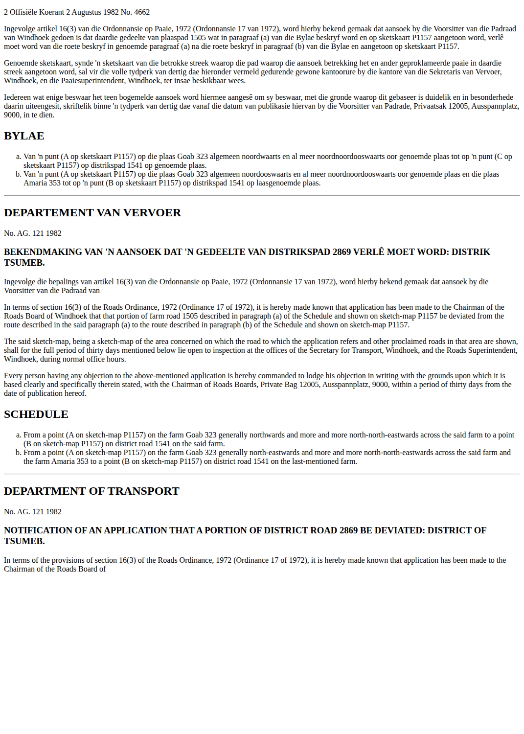2 Offisiële Koerant 2 Augustus 1982 No. 4662
Ingevolge artikel 16(3) van die Ordonnansie op Paaie, 1972 (Ordonnansie 17 van 1972), word hierby bekend gemaak dat aansoek by die Voorsitter van die Padraad van Windhoek gedoen is dat daardie gedeelte van plaaspad 1505 wat in paragraaf (a) van die Bylae beskryf word en op sketskaart P1157 aangetoon word, verlê moet word van die roete beskryf in genoemde paragraaf (a) na die roete beskryf in paragraaf (b) van die Bylae en aangetoon op sketskaart P1157.
Genoemde sketskaart, synde 'n sketskaart van die betrokke streek waarop die pad waarop die aansoek betrekking het en ander geproklameerde paaie in daardie streek aangetoon word, sal vir die volle tydperk van dertig dae hieronder vermeld gedurende gewone kantoorure by die kantore van die Sekretaris van Vervoer, Windhoek, en die Paaiesuperintendent, Windhoek, ter insae beskikbaar wees.
Iedereen wat enige beswaar het teen bogemelde aansoek word hiermee aangesê om sy beswaar, met die gronde waarop dit gebaseer is duidelik en in besonderhede daarin uiteengesit, skriftelik binne 'n tydperk van dertig dae vanaf die datum van publikasie hiervan by die Voorsitter van Padrade, Privaatsak 12005, Ausspannplatz, 9000, in te dien.
BYLAE
Van 'n punt (A op sketskaart P1157) op die plaas Goab 323 algemeen noordwaarts en al meer noordnoordooswaarts oor genoemde plaas tot op 'n punt (C op sketskaart P1157) op distrikspad 1541 op genoemde plaas.
Van 'n punt (A op sketskaart P1157) op die plaas Goab 323 algemeen noordooswaarts en al meer noordnoordooswaarts oor genoemde plaas en die plaas Amaria 353 tot op 'n punt (B op sketskaart P1157) op distrikspad 1541 op laasgenoemde plaas.
DEPARTEMENT VAN VERVOER
No. AG. 121 1982
BEKENDMAKING VAN 'N AANSOEK DAT 'N GEDEELTE VAN DISTRIKSPAD 2869 VERLÊ MOET WORD: DISTRIK TSUMEB.
Ingevolge die bepalings van artikel 16(3) van die Ordonnansie op Paaie, 1972 (Ordonnansie 17 van 1972), word hierby bekend gemaak dat aansoek by die Voorsitter van die Padraad van
In terms of section 16(3) of the Roads Ordinance, 1972 (Ordinance 17 of 1972), it is hereby made known that application has been made to the Chairman of the Roads Board of Windhoek that that portion of farm road 1505 described in paragraph (a) of the Schedule and shown on sketch-map P1157 be deviated from the route described in the said paragraph (a) to the route described in paragraph (b) of the Schedule and shown on sketch-map P1157.
The said sketch-map, being a sketch-map of the area concerned on which the road to which the application refers and other proclaimed roads in that area are shown, shall for the full period of thirty days mentioned below lie open to inspection at the offices of the Secretary for Transport, Windhoek, and the Roads Superintendent, Windhoek, during normal office hours.
Every person having any objection to the above-mentioned application is hereby commanded to lodge his objection in writing with the grounds upon which it is based clearly and specifically therein stated, with the Chairman of Roads Boards, Private Bag 12005, Ausspannplatz, 9000, within a period of thirty days from the date of publication hereof.
SCHEDULE
From a point (A on sketch-map P1157) on the farm Goab 323 generally northwards and more and more north-north-eastwards across the said farm to a point (B on sketch-map P1157) on district road 1541 on the said farm.
From a point (A on sketch-map P1157) on the farm Goab 323 generally north-eastwards and more and more north-north-eastwards across the said farm and the farm Amaria 353 to a point (B on sketch-map P1157) on district road 1541 on the last-mentioned farm.
DEPARTMENT OF TRANSPORT
No. AG. 121 1982
NOTIFICATION OF AN APPLICATION THAT A PORTION OF DISTRICT ROAD 2869 BE DEVIATED: DISTRICT OF TSUMEB.
In terms of the provisions of section 16(3) of the Roads Ordinance, 1972 (Ordinance 17 of 1972), it is hereby made known that application has been made to the Chairman of the Roads Board of